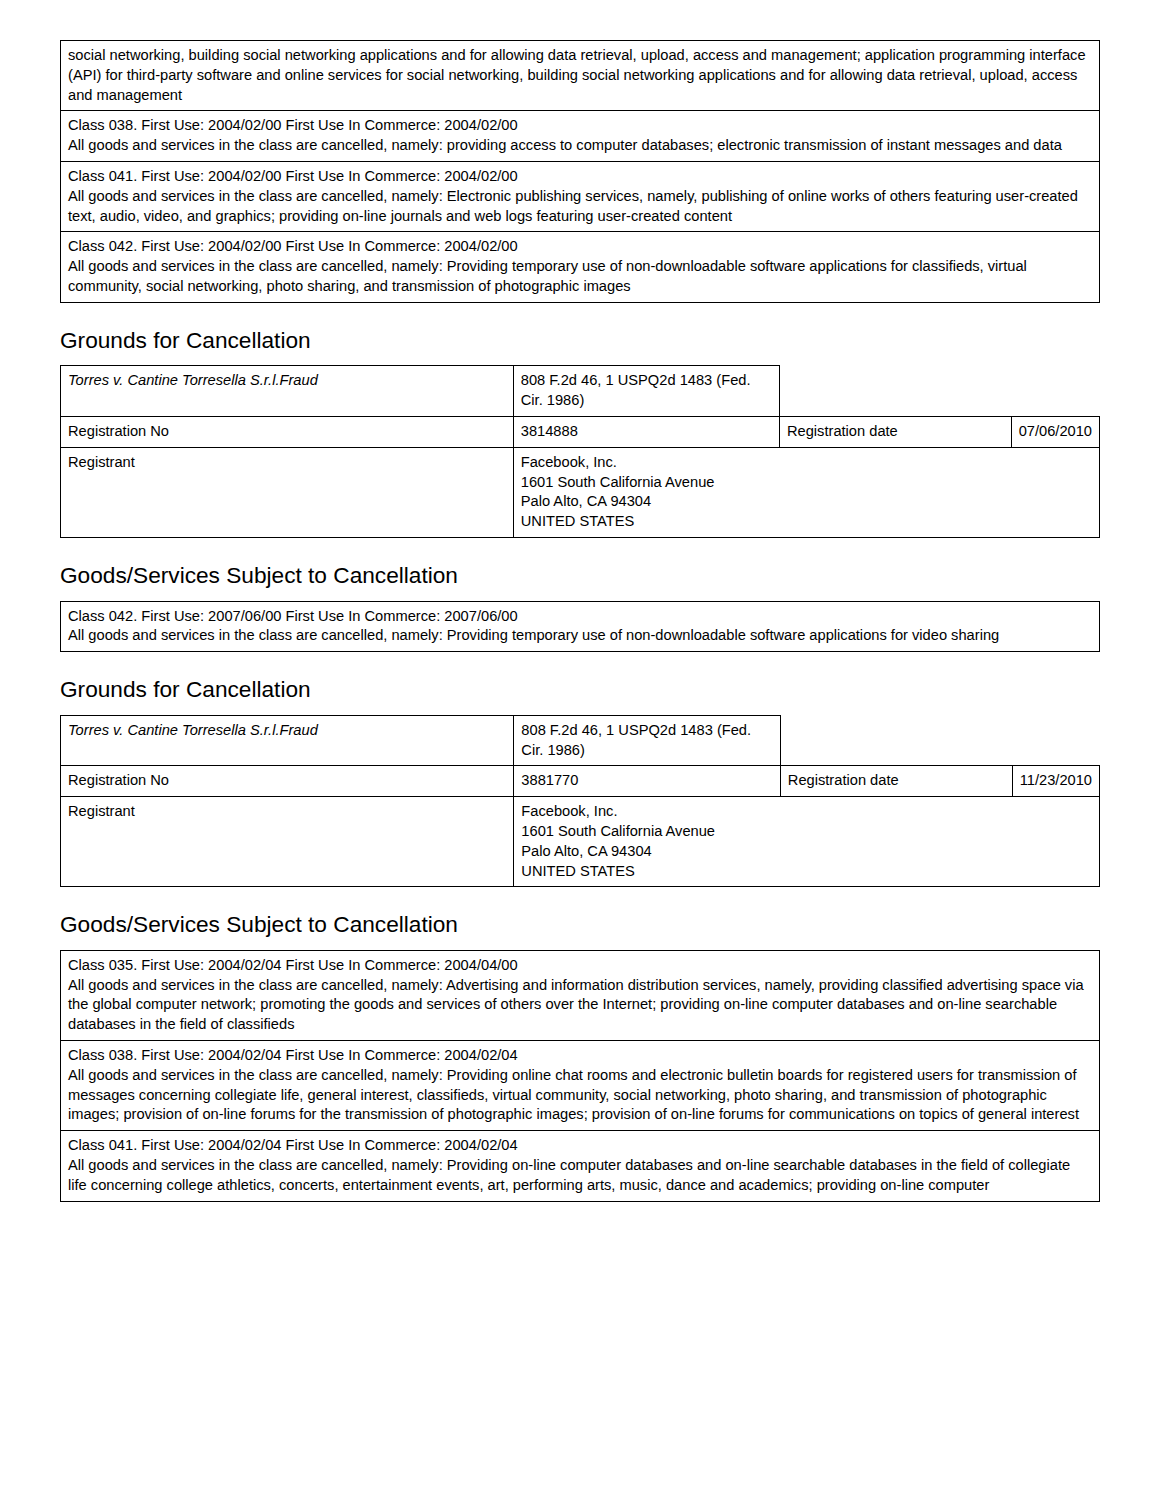| social networking, building social networking applications and for allowing data retrieval, upload, access and management; application programming interface (API) for third-party software and online services for social networking, building social networking applications and for allowing data retrieval, upload, access and management |
| Class 038. First Use: 2004/02/00 First Use In Commerce: 2004/02/00 All goods and services in the class are cancelled, namely: providing access to computer databases; electronic transmission of instant messages and data |
| Class 041. First Use: 2004/02/00 First Use In Commerce: 2004/02/00 All goods and services in the class are cancelled, namely: Electronic publishing services, namely, publishing of online works of others featuring user-created text, audio, video, and graphics; providing on-line journals and web logs featuring user-created content |
| Class 042. First Use: 2004/02/00 First Use In Commerce: 2004/02/00 All goods and services in the class are cancelled, namely: Providing temporary use of non-downloadable software applications for classifieds, virtual community, social networking, photo sharing, and transmission of photographic images |
Grounds for Cancellation
| Torres v. Cantine Torresella S.r.l.Fraud | 808 F.2d 46, 1 USPQ2d 1483 (Fed. Cir. 1986) |
| Registration No | 3814888 | Registration date | 07/06/2010 |
| Registrant | Facebook, Inc. 1601 South California Avenue Palo Alto, CA 94304 UNITED STATES |
Goods/Services Subject to Cancellation
| Class 042. First Use: 2007/06/00 First Use In Commerce: 2007/06/00 All goods and services in the class are cancelled, namely: Providing temporary use of non-downloadable software applications for video sharing |
Grounds for Cancellation
| Torres v. Cantine Torresella S.r.l.Fraud | 808 F.2d 46, 1 USPQ2d 1483 (Fed. Cir. 1986) |
| Registration No | 3881770 | Registration date | 11/23/2010 |
| Registrant | Facebook, Inc. 1601 South California Avenue Palo Alto, CA 94304 UNITED STATES |
Goods/Services Subject to Cancellation
| Class 035. First Use: 2004/02/04 First Use In Commerce: 2004/04/00 All goods and services in the class are cancelled, namely: Advertising and information distribution services, namely, providing classified advertising space via the global computer network; promoting the goods and services of others over the Internet; providing on-line computer databases and on-line searchable databases in the field of classifieds |
| Class 038. First Use: 2004/02/04 First Use In Commerce: 2004/02/04 All goods and services in the class are cancelled, namely: Providing online chat rooms and electronic bulletin boards for registered users for transmission of messages concerning collegiate life, general interest, classifieds, virtual community, social networking, photo sharing, and transmission of photographic images; provision of on-line forums for the transmission of photographic images; provision of on-line forums for communications on topics of general interest |
| Class 041. First Use: 2004/02/04 First Use In Commerce: 2004/02/04 All goods and services in the class are cancelled, namely: Providing on-line computer databases and on-line searchable databases in the field of collegiate life concerning college athletics, concerts, entertainment events, art, performing arts, music, dance and academics; providing on-line computer |